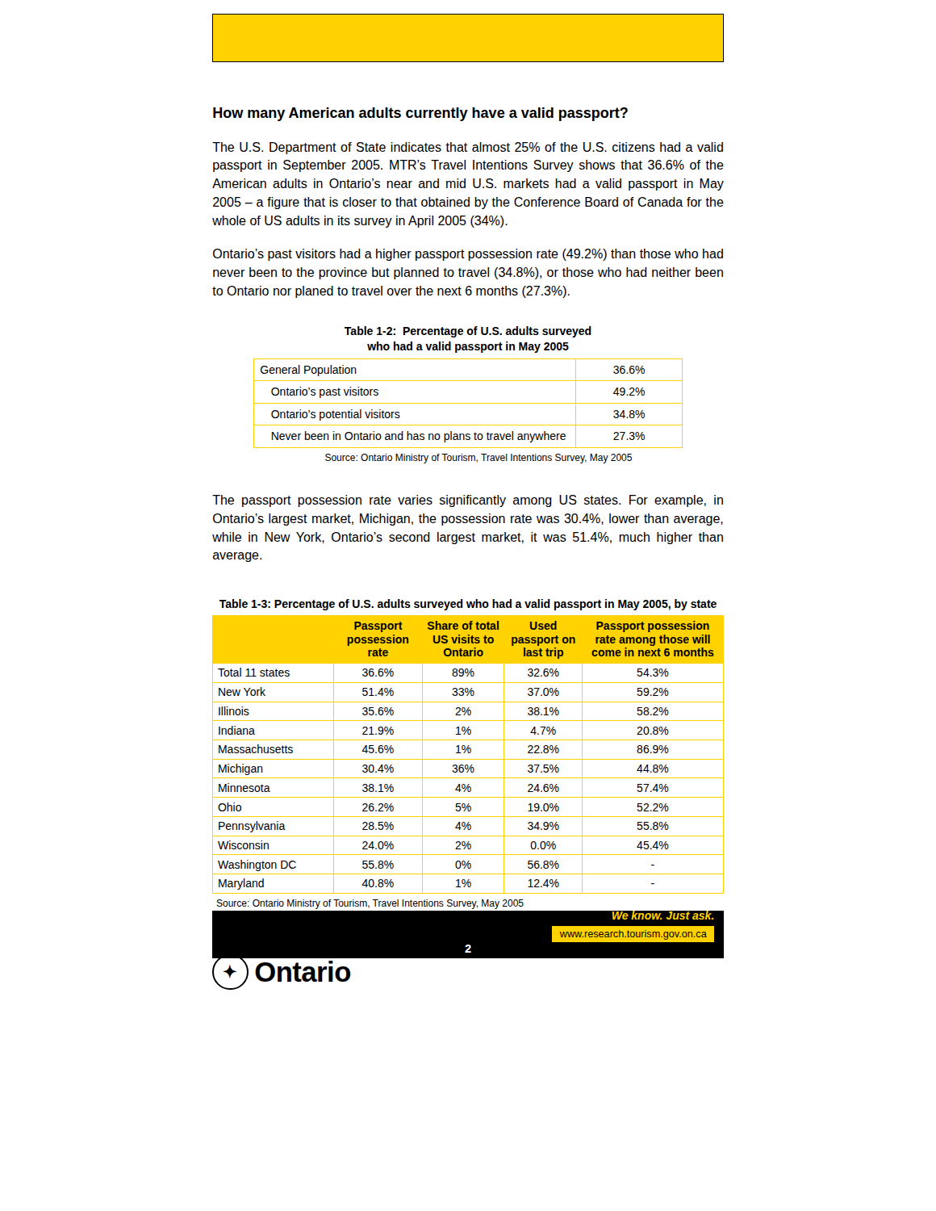How many American adults currently have a valid passport?
The U.S. Department of State indicates that almost 25% of the U.S. citizens had a valid passport in September 2005. MTR’s Travel Intentions Survey shows that 36.6% of the American adults in Ontario’s near and mid U.S. markets had a valid passport in May 2005 – a figure that is closer to that obtained by the Conference Board of Canada for the whole of US adults in its survey in April 2005 (34%).
Ontario’s past visitors had a higher passport possession rate (49.2%) than those who had never been to the province but planned to travel (34.8%), or those who had neither been to Ontario nor planed to travel over the next 6 months (27.3%).
Table 1-2: Percentage of U.S. adults surveyed
who had a valid passport in May 2005
| General Population | 36.6% |
| Ontario’s past visitors | 49.2% |
| Ontario’s potential visitors | 34.8% |
| Never been in Ontario and has no plans to travel anywhere | 27.3% |
Source: Ontario Ministry of Tourism, Travel Intentions Survey, May 2005
The passport possession rate varies significantly among US states. For example, in Ontario’s largest market, Michigan, the possession rate was 30.4%, lower than average, while in New York, Ontario’s second largest market, it was 51.4%, much higher than average.
Table 1-3: Percentage of U.S. adults surveyed who had a valid passport in May 2005, by state
| | Passport possession rate | Share of total US visits to Ontario | Used passport on last trip | Passport possession rate among those will come in next 6 months |
| --- | --- | --- | --- | --- |
| Total 11 states | 36.6% | 89% | 32.6% | 54.3% |
| New York | 51.4% | 33% | 37.0% | 59.2% |
| Illinois | 35.6% | 2% | 38.1% | 58.2% |
| Indiana | 21.9% | 1% | 4.7% | 20.8% |
| Massachusetts | 45.6% | 1% | 22.8% | 86.9% |
| Michigan | 30.4% | 36% | 37.5% | 44.8% |
| Minnesota | 38.1% | 4% | 24.6% | 57.4% |
| Ohio | 26.2% | 5% | 19.0% | 52.2% |
| Pennsylvania | 28.5% | 4% | 34.9% | 55.8% |
| Wisconsin | 24.0% | 2% | 0.0% | 45.4% |
| Washington DC | 55.8% | 0% | 56.8% | - |
| Maryland | 40.8% | 1% | 12.4% | - |
Source: Ontario Ministry of Tourism, Travel Intentions Survey, May 2005
We know. Just ask.
www.research.tourism.gov.on.ca
2
✦
Ontario